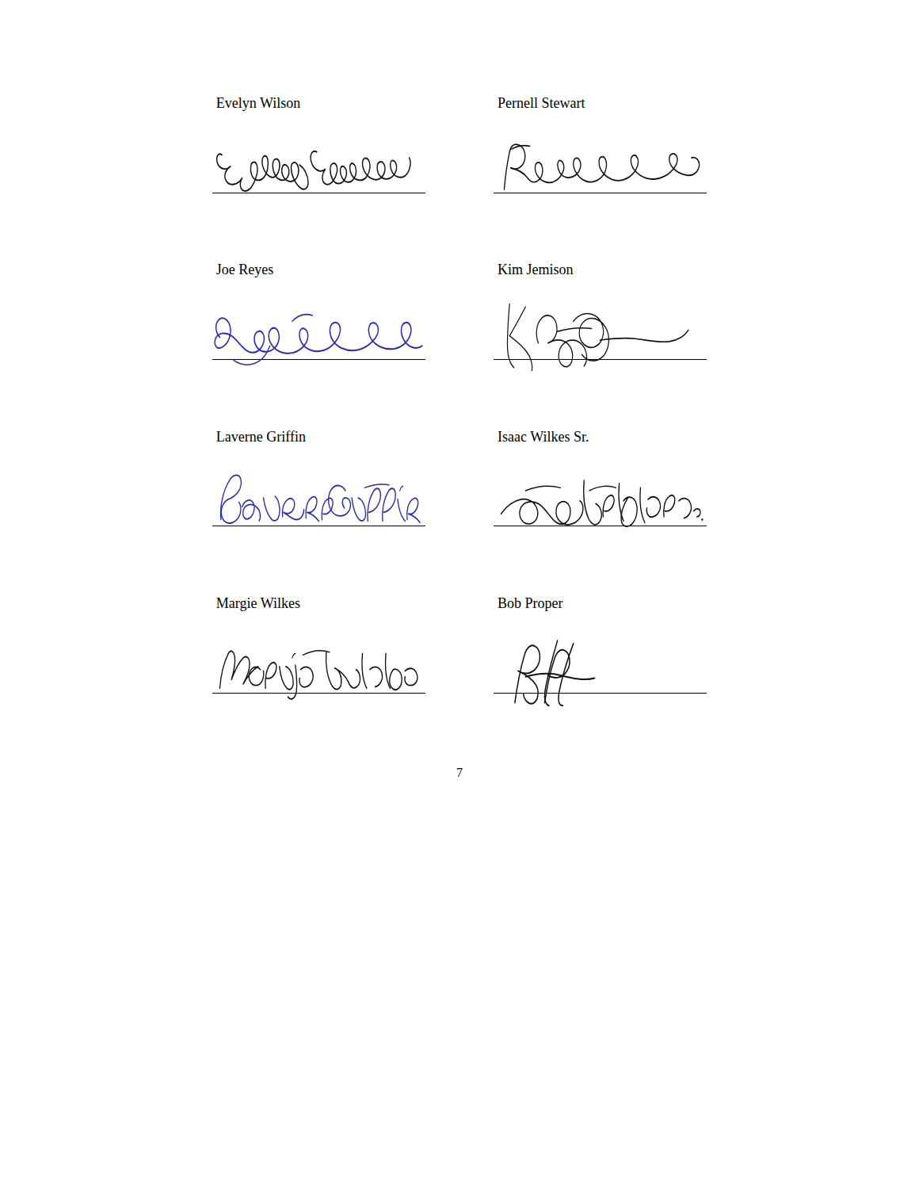Evelyn Wilson
Evelyn Wilson signature
Pernell Stewart
Pernell Stewart signature
Joe Reyes
Joe Reyes signature
Kim Jemison
Kim Jemison signature
Laverne Griffin
Laverne Griffin signature
Isaac Wilkes Sr.
Isaac Wilkes Sr. signature
Margie Wilkes
Margie Wilkes signature
Bob Proper
Bob Proper signature
7